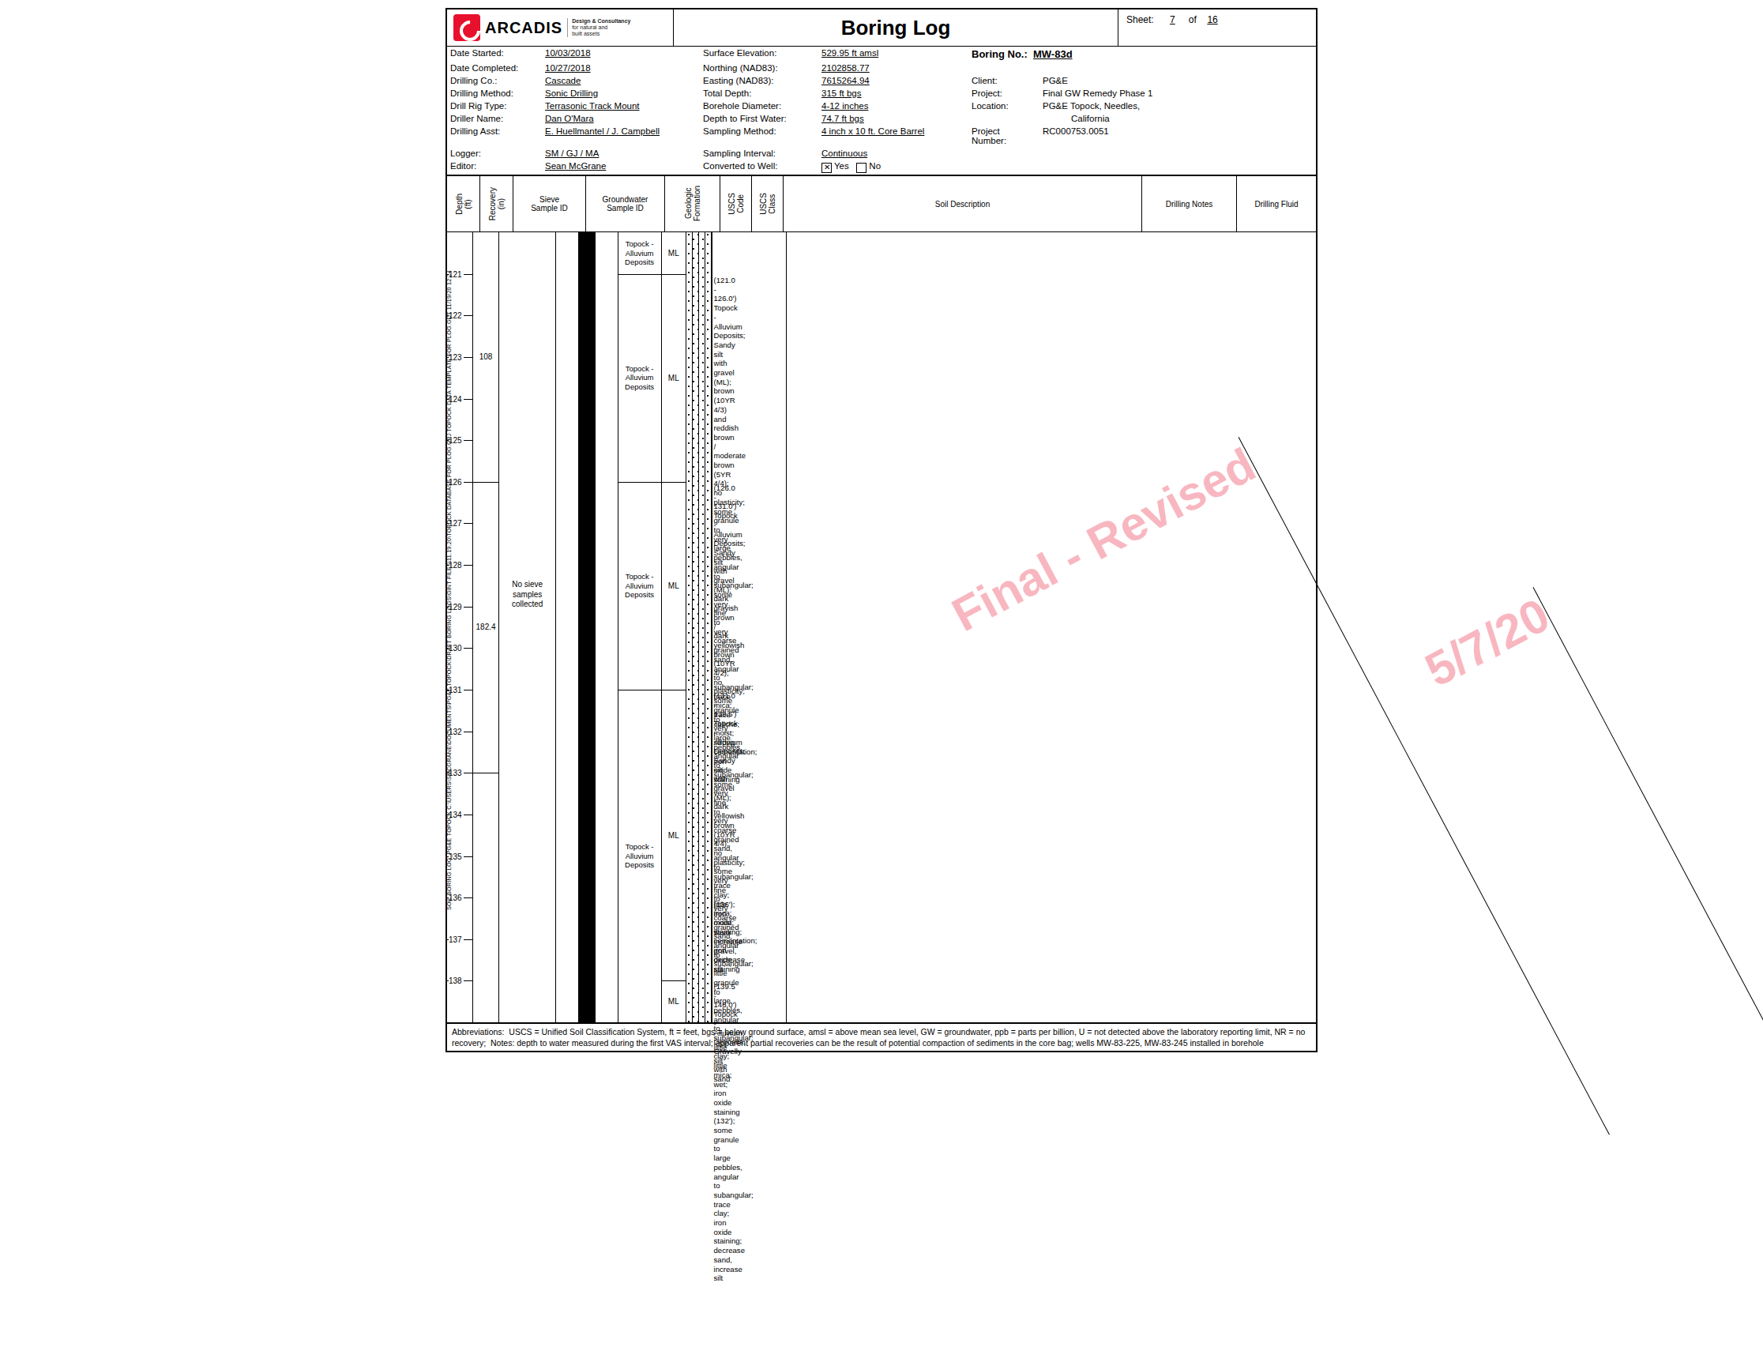ARCADIS
Design & Consultancy
for natural and
built assets
Boring Log
Sheet: 7 of 16
Date Started:
10/03/2018
Surface Elevation:
529.95 ft amsl
Boring No.: MW-83d
Date Completed:
10/27/2018
Northing (NAD83):
2102858.77
Drilling Co.:
Cascade
Easting (NAD83):
7615264.94
Client:
PG&E
Drilling Method:
Sonic Drilling
Total Depth:
315 ft bgs
Project:
Final GW Remedy Phase 1
Drill Rig Type:
Terrasonic Track Mount
Borehole Diameter:
4-12 inches
Location:
PG&E Topock, Needles,
Driller Name:
Dan O'Mara
Depth to First Water:
74.7 ft bgs
California
Drilling Asst:
E. Huellmantel / J. Campbell
Sampling Method:
4 inch x 10 ft. Core Barrel
Project Number:
RC000753.0051
Logger:
SM / GJ / MA
Sampling Interval:
Continuous
Editor:
Sean McGrane
Converted to Well:
✕Yes No
Depth
(ft)
Recovery
(in)
Sieve
Sample ID
Groundwater
Sample ID
Geologic
Formation
USCS
Code
USCS
Class
Soil Description
Drilling Notes
Drilling Fluid
121
122
123
124
125
126
127
128
129
130
131
132
133
134
135
136
137
138
108
182.4
No sieve
samples
collected
Topock -
Alluvium
Deposits
Topock -
Alluvium
Deposits
Topock -
Alluvium
Deposits
Topock -
Alluvium
Deposits
ML
ML
ML
ML
ML
(121.0 - 126.0') Topock - Alluvium Deposits; Sandy silt with gravel (ML); brown (10YR 4/3) and reddish brown / moderate brown (5YR 4/4); no plasticity; some granule to very large pebbles, angular to subangular; some very fine to very coarse grained sand, angular to subangular; trace mica; trace caliche; moist; strong cementation; iron oxide staining
(126.0 - 131.0') Topock - Alluvium Deposits; Sandy silt with gravel (ML); dark grayish brown / dark yellowish brown (10YR 4/2); no plasticity; some granule to very large pebbles, angular to subangular; some very fine to very coarse grained sand, angular to subangular; trace clay; little mica; moist; weak cementation; iron oxide staining
(131.0 - 139.5') Topock - Alluvium Deposits; Sandy silt with gravel (ML); dark yellowish brown (10YR 4/4); no plasticity; some very fine to very coarse grained sand, angular to subangular; little granule to large pebbles, angular to subangular; little clay; little mica; wet; iron oxide staining
(132'); some granule to large pebbles, angular to subangular; trace clay; iron oxide staining; decrease sand, increase silt
(136'); iron oxide staining; increase gravel, decrease silt
(139.5 - 146.0') Topock - Alluvium Deposits; Gravelly silt with sand
Final - Revised
5/7/20
Abbreviations: USCS = Unified Soil Classification System, ft = feet, bgs = below ground surface, amsl = above mean sea level, GW = groundwater, ppb = parts per billion, U = not detected above the laboratory reporting limit, NR = no recovery; Notes: depth to water measured during the first VAS interval; apparent partial recoveries can be the result of potential compaction of sediments in the core bag; wells MW-83-225, MW-83-245 installed in borehole
SOIL BORING LOG_PG&E TOPOCK C:\USERS\SMCGRANE\DOCUMENTS\PG&E TOPOCK\DRAFT BORING LOGS\GINT FILES\11.19.20\TOPOCK DATABASE FOR PLOG.GPJ TOPOCK DATA TEMPLATE FOR PLOG.GDT 11/19/20 12:24